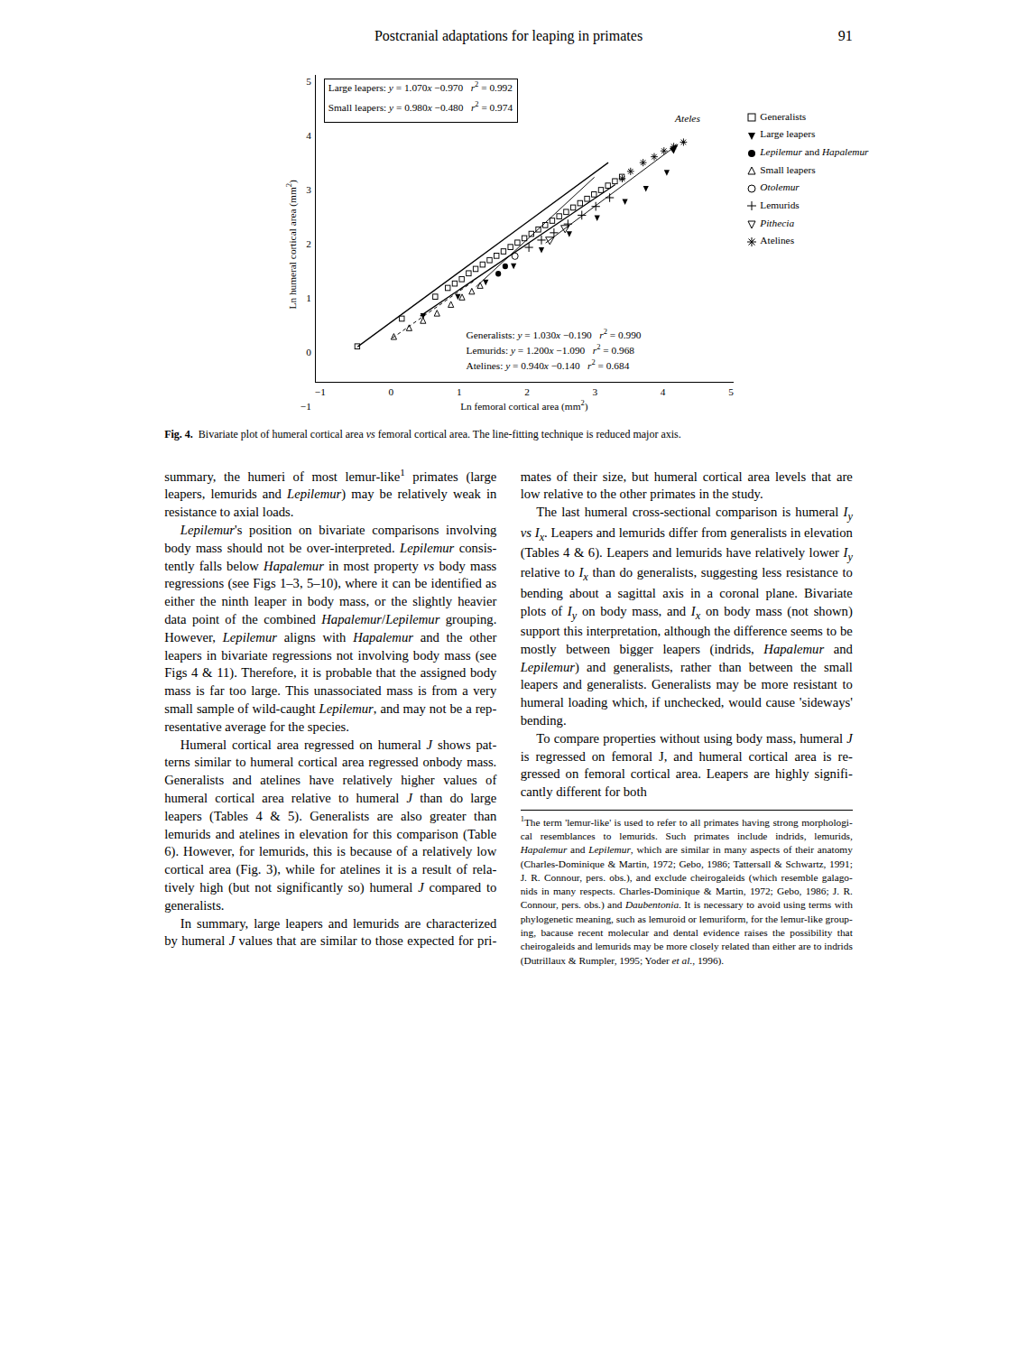Postcranial adaptations for leaping in primates 91
Ln humeral cortical area (mm2)
5 4 3 2 1 0 −1
Large leapers: y = 1.070x −0.970 r2 = 0.992
Small leapers: y = 0.980x −0.480 r2 = 0.974
Generalists: y = 1.030x −0.190 r2 = 0.990
Lemurids: y = 1.200x −1.090 r2 = 0.968
Atelines: y = 0.940x −0.140 r2 = 0.684
Ateles
−1 0 1 2 3 4 5
Ln femoral cortical area (mm2)
Generalists
Large leapers
Lepilemur and Hapalemur
Small leapers
Otolemur
Lemurids
Pithecia
Atelines
Fig. 4. Bivariate plot of humeral cortical area vs femoral cortical area. The line-fitting technique is reduced major axis.
summary, the humeri of most lemur-like1 primates (large leapers, lemurids and Lepilemur) may be relatively weak in resistance to axial loads.
Lepilemur's position on bivariate comparisons involving body mass should not be over-interpreted. Lepilemur consistently falls below Hapalemur in most property vs body mass regressions (see Figs 1–3, 5–10), where it can be identified as either the ninth leaper in body mass, or the slightly heavier data point of the combined Hapalemur/Lepilemur grouping. However, Lepilemur aligns with Hapalemur and the other leapers in bivariate regressions not involving body mass (see Figs 4 & 11). Therefore, it is probable that the assigned body mass is far too large. This unassociated mass is from a very small sample of wild-caught Lepilemur, and may not be a representative average for the species.
Humeral cortical area regressed on humeral J shows patterns similar to humeral cortical area regressed onbody mass. Generalists and atelines have relatively higher values of humeral cortical area relative to humeral J than do large leapers (Tables 4 & 5). Generalists are also greater than lemurids and atelines in elevation for this comparison (Table 6). However, for lemurids, this is because of a relatively low cortical area (Fig. 3), while for atelines it is a result of relatively high (but not significantly so) humeral J compared to generalists.
In summary, large leapers and lemurids are characterized by humeral J values that are similar to those expected for primates of their size, but humeral cortical area levels that are low relative to the other primates in the study.
The last humeral cross-sectional comparison is humeral Iy vs Ix. Leapers and lemurids differ from generalists in elevation (Tables 4 & 6). Leapers and lemurids have relatively lower Iy relative to Ix than do generalists, suggesting less resistance to bending about a sagittal axis in a coronal plane. Bivariate plots of Iy on body mass, and Ix on body mass (not shown) support this interpretation, although the difference seems to be mostly between bigger leapers (indrids, Hapalemur and Lepilemur) and generalists, rather than between the small leapers and generalists. Generalists may be more resistant to humeral loading which, if unchecked, would cause 'sideways' bending.
To compare properties without using body mass, humeral J is regressed on femoral J, and humeral cortical area is regressed on femoral cortical area. Leapers are highly significantly different for both
1The term 'lemur-like' is used to refer to all primates having strong morphological resemblances to lemurids. Such primates include indrids, lemurids, Hapalemur and Lepilemur, which are similar in many aspects of their anatomy (Charles-Dominique & Martin, 1972; Gebo, 1986; Tattersall & Schwartz, 1991; J. R. Connour, pers. obs.), and exclude cheirogaleids (which resemble galagonids in many respects. Charles-Dominique & Martin, 1972; Gebo, 1986; J. R. Connour, pers. obs.) and Daubentonia. It is necessary to avoid using terms with phylogenetic meaning, such as lemuroid or lemuriform, for the lemur-like grouping, bacause recent molecular and dental evidence raises the possibility that cheirogaleids and lemurids may be more closely related than either are to indrids (Dutrillaux & Rumpler, 1995; Yoder et al., 1996).